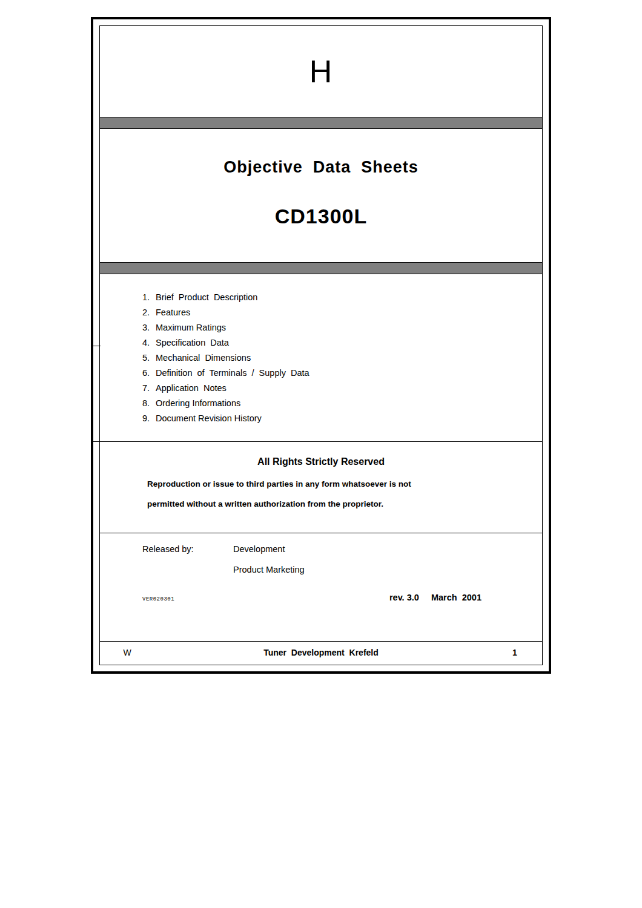H
Objective Data Sheets
CD1300L
1. Brief Product Description
2. Features
3. Maximum Ratings
4. Specification Data
5. Mechanical Dimensions
6. Definition of Terminals / Supply Data
7. Application Notes
8. Ordering Informations
9. Document Revision History
All Rights Strictly Reserved
Reproduction or issue to third parties in any form whatsoever is not
permitted without a written authorization from the proprietor.
Released by: Development
Product Marketing
VER020301 rev. 3.0 March 2001
W
Tuner Development Krefeld
1